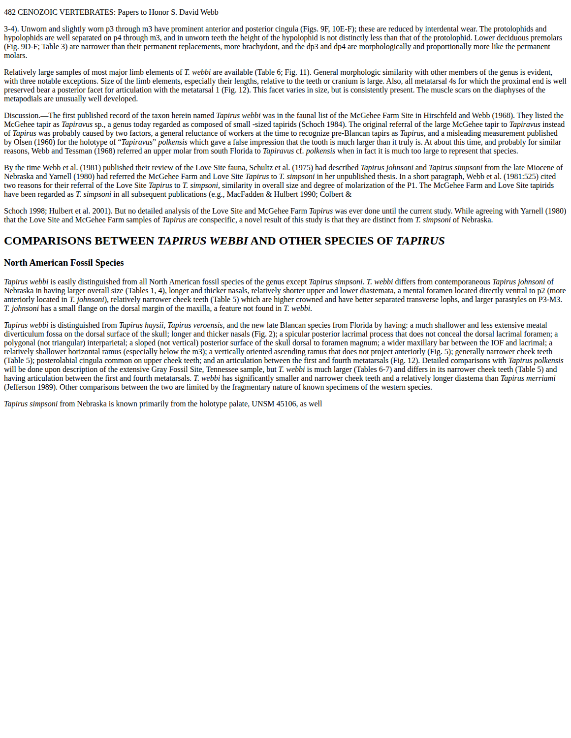482 CENOZOIC VERTEBRATES: Papers to Honor S. David Webb
3-4). Unworn and slightly worn p3 through m3 have prominent anterior and posterior cingula (Figs. 9F, 10E-F); these are reduced by interdental wear. The protolophids and hypolophids are well separated on p4 through m3, and in unworn teeth the height of the hypolophid is not distinctly less than that of the protolophid. Lower deciduous premolars (Fig. 9D-F; Table 3) are narrower than their permanent replacements, more brachydont, and the dp3 and dp4 are morphologically and proportionally more like the permanent molars.
Relatively large samples of most major limb elements of T. webbi are available (Table 6; Fig. 11). General morphologic similarity with other members of the genus is evident, with three notable exceptions. Size of the limb elements, especially their lengths, relative to the teeth or cranium is large. Also, all metatarsal 4s for which the proximal end is well preserved bear a posterior facet for articulation with the metatarsal 1 (Fig. 12). This facet varies in size, but is consistently present. The muscle scars on the diaphyses of the metapodials are unusually well developed.
Discussion.—The first published record of the taxon herein named Tapirus webbi was in the faunal list of the McGehee Farm Site in Hirschfeld and Webb (1968). They listed the McGehee tapir as Tapiravus sp., a genus today regarded as composed of small -sized tapirids (Schoch 1984). The original referral of the large McGehee tapir to Tapiravus instead of Tapirus was probably caused by two factors, a general reluctance of workers at the time to recognize pre-Blancan tapirs as Tapirus, and a misleading measurement published by Olsen (1960) for the holotype of “Tapiravus” polkensis which gave a false impression that the tooth is much larger than it truly is. At about this time, and probably for similar reasons, Webb and Tessman (1968) referred an upper molar from south Florida to Tapiravus cf. polkensis when in fact it is much too large to represent that species.
By the time Webb et al. (1981) published their review of the Love Site fauna, Schultz et al. (1975) had described Tapirus johnsoni and Tapirus simpsoni from the late Miocene of Nebraska and Yarnell (1980) had referred the McGehee Farm and Love Site Tapirus to T. simpsoni in her unpublished thesis. In a short paragraph, Webb et al. (1981:525) cited two reasons for their referral of the Love Site Tapirus to T. simpsoni, similarity in overall size and degree of molarization of the P1. The McGehee Farm and Love Site tapirids have been regarded as T. simpsoni in all subsequent publications (e.g., MacFadden & Hulbert 1990; Colbert &
Schoch 1998; Hulbert et al. 2001). But no detailed analysis of the Love Site and McGehee Farm Tapirus was ever done until the current study. While agreeing with Yarnell (1980) that the Love Site and McGehee Farm samples of Tapirus are conspecific, a novel result of this study is that they are distinct from T. simpsoni of Nebraska.
COMPARISONS BETWEEN TAPIRUS WEBBI AND OTHER SPECIES OF TAPIRUS
North American Fossil Species
Tapirus webbi is easily distinguished from all North American fossil species of the genus except Tapirus simpsoni. T. webbi differs from contemporaneous Tapirus johnsoni of Nebraska in having larger overall size (Tables 1, 4), longer and thicker nasals, relatively shorter upper and lower diastemata, a mental foramen located directly ventral to p2 (more anteriorly located in T. johnsoni), relatively narrower cheek teeth (Table 5) which are higher crowned and have better separated transverse lophs, and larger parastyles on P3-M3. T. johnsoni has a small flange on the dorsal margin of the maxilla, a feature not found in T. webbi.
Tapirus webbi is distinguished from Tapirus haysii, Tapirus veroensis, and the new late Blancan species from Florida by having: a much shallower and less extensive meatal diverticulum fossa on the dorsal surface of the skull; longer and thicker nasals (Fig. 2); a spicular posterior lacrimal process that does not conceal the dorsal lacrimal foramen; a polygonal (not triangular) interparietal; a sloped (not vertical) posterior surface of the skull dorsal to foramen magnum; a wider maxillary bar between the IOF and lacrimal; a relatively shallower horizontal ramus (especially below the m3); a vertically oriented ascending ramus that does not project anteriorly (Fig. 5); generally narrower cheek teeth (Table 5); posterolabial cingula common on upper cheek teeth; and an articulation between the first and fourth metatarsals (Fig. 12). Detailed comparisons with Tapirus polkensis will be done upon description of the extensive Gray Fossil Site, Tennessee sample, but T. webbi is much larger (Tables 6-7) and differs in its narrower cheek teeth (Table 5) and having articulation between the first and fourth metatarsals. T. webbi has significantly smaller and narrower cheek teeth and a relatively longer diastema than Tapirus merriami (Jefferson 1989). Other comparisons between the two are limited by the fragmentary nature of known specimens of the western species.
Tapirus simpsoni from Nebraska is known primarily from the holotype palate, UNSM 45106, as well